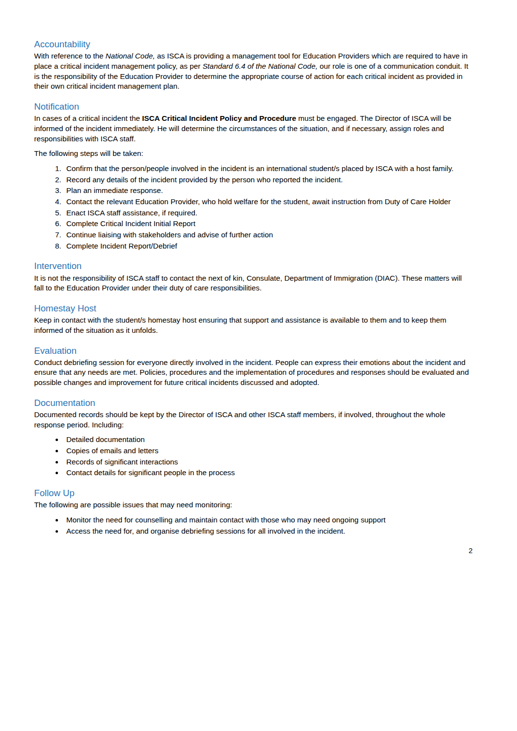Accountability
With reference to the National Code, as ISCA is providing a management tool for Education Providers which are required to have in place a critical incident management policy, as per Standard 6.4 of the National Code, our role is one of a communication conduit. It is the responsibility of the Education Provider to determine the appropriate course of action for each critical incident as provided in their own critical incident management plan.
Notification
In cases of a critical incident the ISCA Critical Incident Policy and Procedure must be engaged. The Director of ISCA will be informed of the incident immediately. He will determine the circumstances of the situation, and if necessary, assign roles and responsibilities with ISCA staff.
The following steps will be taken:
Confirm that the person/people involved in the incident is an international student/s placed by ISCA with a host family.
Record any details of the incident provided by the person who reported the incident.
Plan an immediate response.
Contact the relevant Education Provider, who hold welfare for the student, await instruction from Duty of Care Holder
Enact ISCA staff assistance, if required.
Complete Critical Incident Initial Report
Continue liaising with stakeholders and advise of further action
Complete Incident Report/Debrief
Intervention
It is not the responsibility of ISCA staff to contact the next of kin, Consulate, Department of Immigration (DIAC). These matters will fall to the Education Provider under their duty of care responsibilities.
Homestay Host
Keep in contact with the student/s homestay host ensuring that support and assistance is available to them and to keep them informed of the situation as it unfolds.
Evaluation
Conduct debriefing session for everyone directly involved in the incident. People can express their emotions about the incident and ensure that any needs are met. Policies, procedures and the implementation of procedures and responses should be evaluated and possible changes and improvement for future critical incidents discussed and adopted.
Documentation
Documented records should be kept by the Director of ISCA and other ISCA staff members, if involved, throughout the whole response period. Including:
Detailed documentation
Copies of emails and letters
Records of significant interactions
Contact details for significant people in the process
Follow Up
The following are possible issues that may need monitoring:
Monitor the need for counselling and maintain contact with those who may need ongoing support
Access the need for, and organise debriefing sessions for all involved in the incident.
2